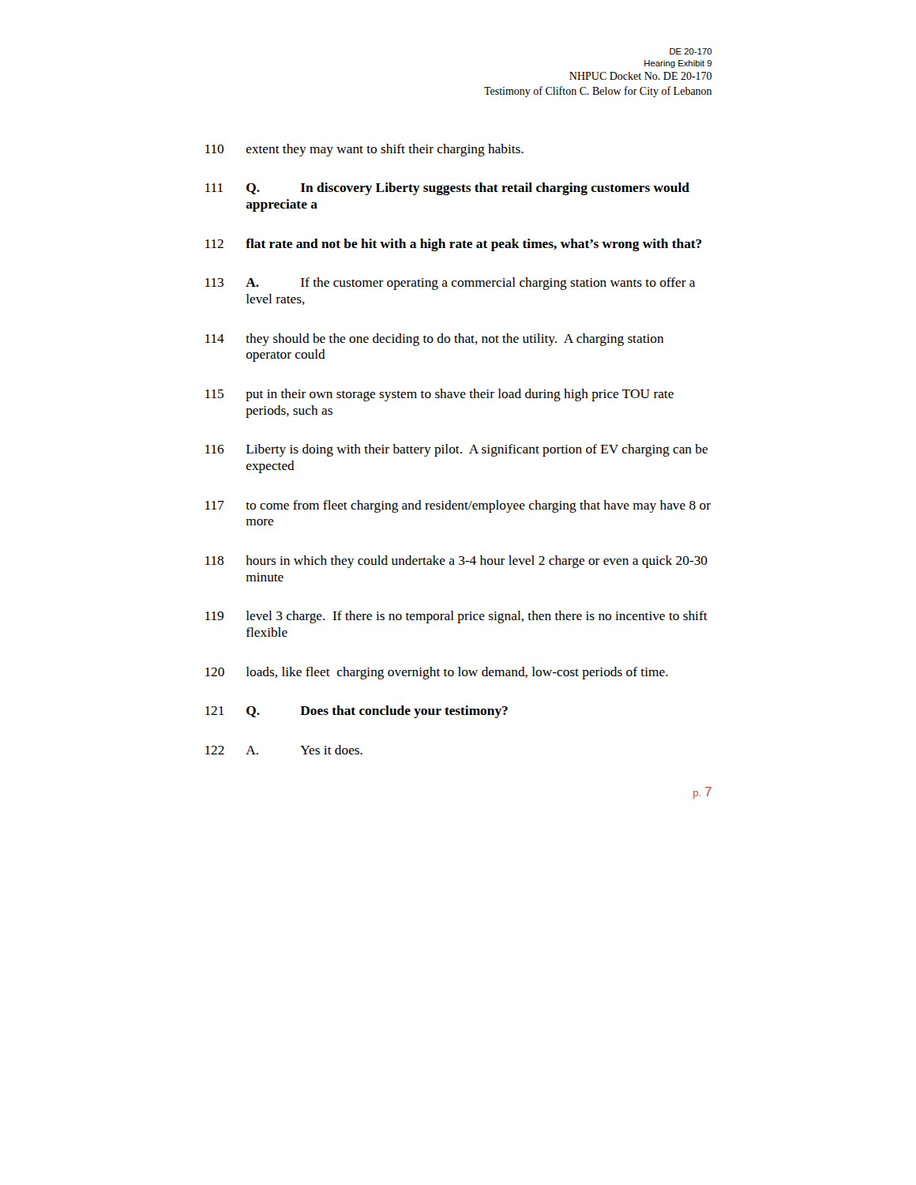DE 20-170
Hearing Exhibit 9
NHPUC Docket No. DE 20-170
Testimony of Clifton C. Below for City of Lebanon
| 110 | extent they may want to shift their charging habits. |
| 111 | Q. In discovery Liberty suggests that retail charging customers would appreciate a |
| 112 | flat rate and not be hit with a high rate at peak times, what’s wrong with that? |
| 113 | A. If the customer operating a commercial charging station wants to offer a level rates, |
| 114 | they should be the one deciding to do that, not the utility. A charging station operator could |
| 115 | put in their own storage system to shave their load during high price TOU rate periods, such as |
| 116 | Liberty is doing with their battery pilot. A significant portion of EV charging can be expected |
| 117 | to come from fleet charging and resident/employee charging that have may have 8 or more |
| 118 | hours in which they could undertake a 3-4 hour level 2 charge or even a quick 20-30 minute |
| 119 | level 3 charge. If there is no temporal price signal, then there is no incentive to shift flexible |
| 120 | loads, like fleet charging overnight to low demand, low-cost periods of time. |
| 121 | Q. Does that conclude your testimony? |
| 122 | A. Yes it does. |
p. 7